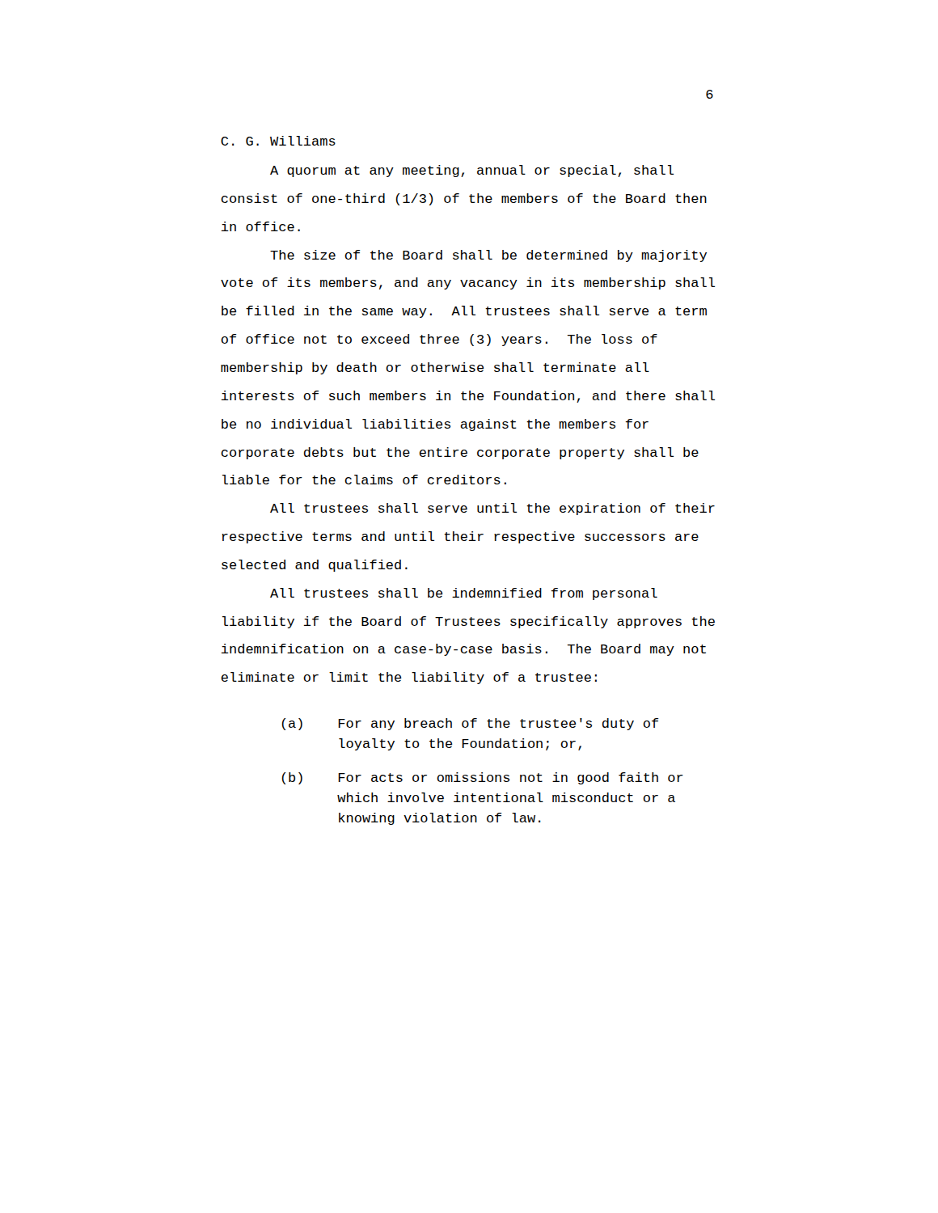6
C. G. Williams
A quorum at any meeting, annual or special, shall consist of one-third (1/3) of the members of the Board then in office.
The size of the Board shall be determined by majority vote of its members, and any vacancy in its membership shall be filled in the same way. All trustees shall serve a term of office not to exceed three (3) years. The loss of membership by death or otherwise shall terminate all interests of such members in the Foundation, and there shall be no individual liabilities against the members for corporate debts but the entire corporate property shall be liable for the claims of creditors.
All trustees shall serve until the expiration of their respective terms and until their respective successors are selected and qualified.
All trustees shall be indemnified from personal liability if the Board of Trustees specifically approves the indemnification on a case-by-case basis. The Board may not eliminate or limit the liability of a trustee:
(a) For any breach of the trustee's duty of loyalty to the Foundation; or,
(b) For acts or omissions not in good faith or which involve intentional misconduct or a knowing violation of law.